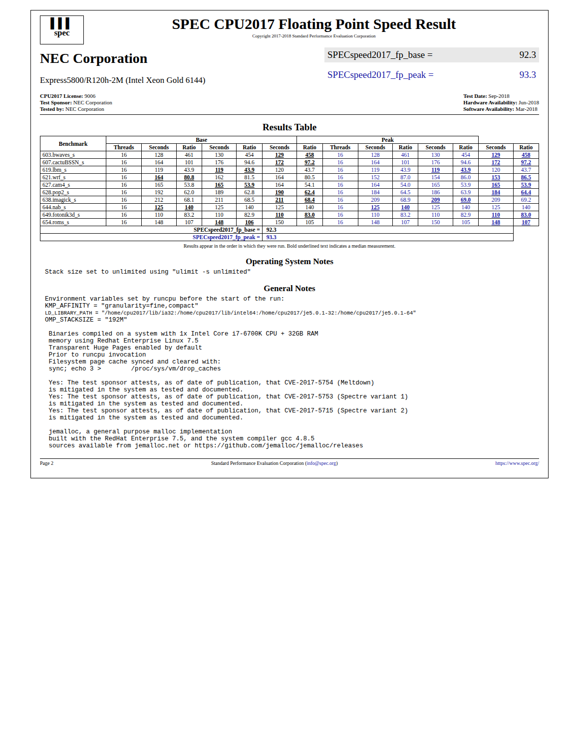▌▌▌
spec
SPEC CPU2017 Floating Point Speed Result
Copyright 2017-2018 Standard Performance Evaluation Corporation
NEC Corporation
Express5800/R120h-2M (Intel Xeon Gold 6144)
SPECspeed2017_fp_base = 92.3
SPECspeed2017_fp_peak = 93.3
CPU2017 License: 9006
Test Sponsor: NEC Corporation
Tested by: NEC Corporation
Test Date: Sep-2018
Hardware Availability: Jun-2018
Software Availability: Mar-2018
Results Table
| Benchmark | Base | Peak |
| --- | --- | --- |
| Threads | Seconds | Ratio | Seconds | Ratio | Seconds | Ratio | Threads | Seconds | Ratio | Seconds | Ratio | Seconds | Ratio |
| 603.bwaves_s | 16 | 128 | 461 | 130 | 454 | 129 | 458 | 16 | 128 | 461 | 130 | 454 | 129 | 458 |
| 607.cactuBSSN_s | 16 | 164 | 101 | 176 | 94.6 | 172 | 97.2 | 16 | 164 | 101 | 176 | 94.6 | 172 | 97.2 |
| 619.lbm_s | 16 | 119 | 43.9 | 119 | 43.9 | 120 | 43.7 | 16 | 119 | 43.9 | 119 | 43.9 | 120 | 43.7 |
| 621.wrf_s | 16 | 164 | 80.8 | 162 | 81.5 | 164 | 80.5 | 16 | 152 | 87.0 | 154 | 86.0 | 153 | 86.5 |
| 627.cam4_s | 16 | 165 | 53.8 | 165 | 53.9 | 164 | 54.1 | 16 | 164 | 54.0 | 165 | 53.9 | 165 | 53.9 |
| 628.pop2_s | 16 | 192 | 62.0 | 189 | 62.8 | 190 | 62.4 | 16 | 184 | 64.5 | 186 | 63.9 | 184 | 64.4 |
| 638.imagick_s | 16 | 212 | 68.1 | 211 | 68.5 | 211 | 68.4 | 16 | 209 | 68.9 | 209 | 69.0 | 209 | 69.2 |
| 644.nab_s | 16 | 125 | 140 | 125 | 140 | 125 | 140 | 16 | 125 | 140 | 125 | 140 | 125 | 140 |
| 649.fotonik3d_s | 16 | 110 | 83.2 | 110 | 82.9 | 110 | 83.0 | 16 | 110 | 83.2 | 110 | 82.9 | 110 | 83.0 |
| 654.roms_s | 16 | 148 | 107 | 148 | 106 | 150 | 105 | 16 | 148 | 107 | 150 | 105 | 148 | 107 |
| SPECspeed2017_fp_base = | 92.3 |
| SPECspeed2017_fp_peak = | 93.3 |
Results appear in the order in which they were run. Bold underlined text indicates a median measurement.
Operating System Notes
Stack size set to unlimited using "ulimit -s unlimited"
General Notes
Environment variables set by runcpu before the start of the run:
KMP_AFFINITY = "granularity=fine,compact"
LD_LIBRARY_PATH = "/home/cpu2017/lib/ia32:/home/cpu2017/lib/intel64:/home/cpu2017/je5.0.1-32:/home/cpu2017/je5.0.1-64"
OMP_STACKSIZE = "192M"

 Binaries compiled on a system with 1x Intel Core i7-6700K CPU + 32GB RAM
 memory using Redhat Enterprise Linux 7.5
 Transparent Huge Pages enabled by default
 Prior to runcpu invocation
 Filesystem page cache synced and cleared with:
 sync; echo 3 >        /proc/sys/vm/drop_caches

 Yes: The test sponsor attests, as of date of publication, that CVE-2017-5754 (Meltdown)
 is mitigated in the system as tested and documented.
 Yes: The test sponsor attests, as of date of publication, that CVE-2017-5753 (Spectre variant 1)
 is mitigated in the system as tested and documented.
 Yes: The test sponsor attests, as of date of publication, that CVE-2017-5715 (Spectre variant 2)
 is mitigated in the system as tested and documented.

 jemalloc, a general purpose malloc implementation
 built with the RedHat Enterprise 7.5, and the system compiler gcc 4.8.5
 sources available from jemalloc.net or https://github.com/jemalloc/jemalloc/releases
Page 2
Standard Performance Evaluation Corporation (info@spec.org)
https://www.spec.org/